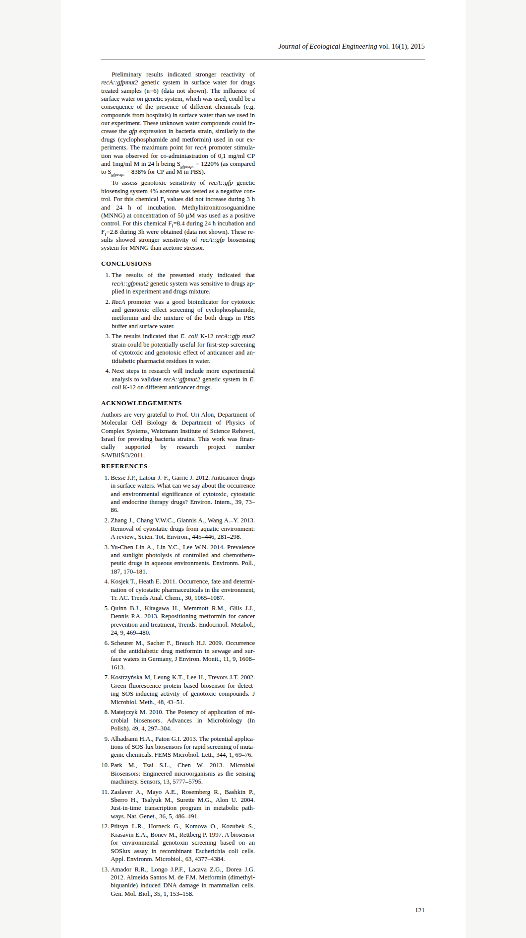Journal of Ecological Engineering vol. 16(1), 2015
Preliminary results indicated stronger reactivity of recA::gfpmut2 genetic system in surface water for drugs treated samples (n=6) (data not shown). The influence of surface water on genetic system, which was used, could be a consequence of the presence of different chemicals (e.g. compounds from hospitals) in surface water than we used in our experiment. These unknown water compounds could increase the gfp expression in bacteria strain, similarly to the drugs (cyclophosphamide and metformin) used in our experiments. The maximum point for recA promoter stimulation was observed for co-adminiastration of 0,1 mg/ml CP and 1mg/ml M in 24 h being Sgfpexp. = 1220% (as compared to Sgfpexp. = 838% for CP and M in PBS).
To assess genotoxic sensitivity of recA::gfp genetic biosensing system 4% acetone was tested as a negative control. For this chemical FI values did not increase during 3 h and 24 h of incubation. Methylnitronitrosoguanidine (MNNG) at concentration of 50 μM was used as a positive control. For this chemical FI=8.4 during 24 h incubation and FI=2.8 during 3h were obtained (data not shown). These results showed stronger sensitivity of recA::gfp biosensing system for MNNG than acetone stressor.
Conclusions
The results of the presented study indicated that recA::gfpmut2 genetic system was sensitive to drugs applied in experiment and drugs mixture.
RecA promoter was a good bioindicator for cytotoxic and genotoxic effect screening of cyclophosphamide, metformin and the mixture of the both drugs in PBS buffer and surface water.
The results indicated that E. coli K-12 recA::gfp mut2 strain could be potentially useful for first-step screening of cytotoxic and genotoxic effect of anticancer and antidiabetic pharmacist residues in water.
Next steps in research will include more experimental analysis to validate recA::gfpmut2 genetic system in E. coli K-12 on different anticancer drugs.
Acknowledgements
Authors are very grateful to Prof. Uri Alon, Department of Molecular Cell Biology & Department of Physics of Complex Systems, Weizmann Institute of Science Rehovot, Israel for providing bacteria strains. This work was financially supported by research project number S/WBiIŚ/3/2011.
References
Besse J.P., Latour J.-F., Garric J. 2012. Anticancer drugs in surface waters. What can we say about the occurrence and environmental significance of cytotoxic, cytostatic and endocrine therapy drugs? Environ. Intern., 39, 73–86.
Zhang J., Chang V.W.C., Giannis A., Wang A.–Y. 2013. Removal of cytostatic drugs from aquatic environment: A review., Scien. Tot. Environ., 445–446, 281–298.
Yu-Chen Lin A., Lin Y.C., Lee W.N. 2014. Prevalence and sunlight photolysis of controlled and chemotherapeutic drugs in aqueous environments. Environm. Poll., 187, 170–181.
Kosjek T., Heath E. 2011. Occurrence, fate and determination of cytostatic pharmaceuticals in the environment, Tr. AC. Trends Anal. Chem., 30, 1065–1087.
Quinn B.J., Kitagawa H., Memmott R.M., Gills J.J., Dennis P.A. 2013. Repositioning metformin for cancer prevention and treatment, Trends. Endocrinol. Metabol., 24, 9, 469–480.
Scheurer M., Sacher F., Brauch H.J. 2009. Occurrence of the antidiabetic drug metformin in sewage and surface waters in Germany, J Environ. Monit., 11, 9, 1608–1613.
Kostrzyńska M, Leung K.T., Lee H., Trevors J.T. 2002. Green fluorescence protein based biosensor for detecting SOS-inducing activity of genotoxic compounds. J Microbiol. Meth., 48, 43–51.
Matejczyk M. 2010. The Potency of application of microbial biosensors. Advances in Microbiology (In Polish). 49, 4, 297–304.
Alhadrami H.A., Paton G.I. 2013. The potential applications of SOS-lux biosensors for rapid screening of mutagenic chemicals. FEMS Microbiol. Lett., 344, 1, 69–76.
Park M., Tsai S.L., Chen W. 2013. Microbial Biosensors: Engineered microorganisms as the sensing machinery. Sensors, 13, 5777–5795.
Zaslaver A., Mayo A.E., Rosemberg R., Bashkin P., Sberro H., Tsalyuk M., Surette M.G., Alon U. 2004. Just-in-time transcription program in metabolic pathways. Nat. Genet., 36, 5, 486–491.
Ptitsyn L.R., Horneck G., Komova O., Kozubek S., Krasavin E.A., Bonev M., Rettberg P. 1997. A biosensor for environmental genotoxin screening based on an SOSlux assay in recombinant Escherichia coli cells. Appl. Environm. Microbiol., 63, 4377–4384.
Amador R.R., Longo J.P.F., Lacava Z.G., Dorea J.G. 2012. Almeida Santos M. de F.M. Metformin (dimethyl-biquanide) induced DNA damage in mammalian cells. Gen. Mol. Biol., 35, 1, 153–158.
121